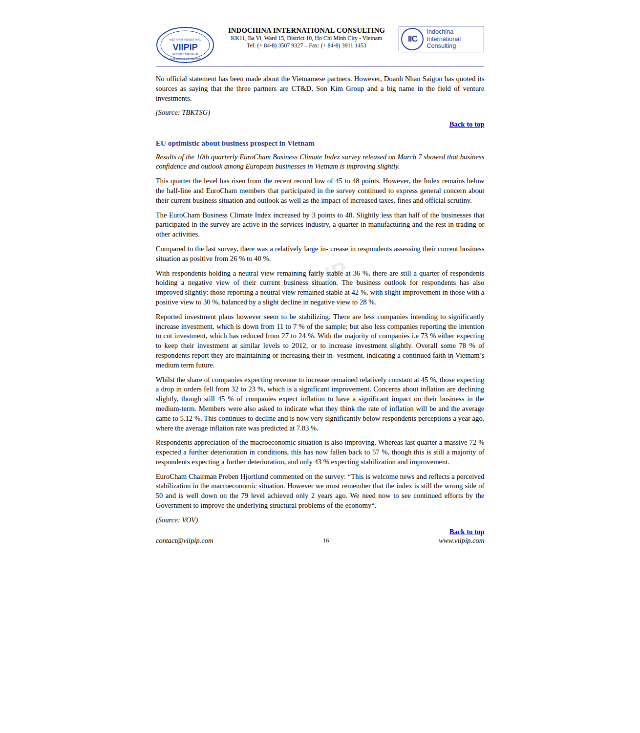VIET NAM INDUSTRIAL VIIPIP MULTIPLY THE VALUE INVESTMENT PROMOTION
INDOCHINA INTERNATIONAL CONSULTING
KK11, Ba Vi, Ward 15, District 10, Ho Chi Minh City - Vietnam
Tel: (+ 84-8) 3507 9327 – Fax: (+ 84-8) 3911 1453
IIC
Indochina
International
Consulting
VIIPIP
MULTIPLY THE VALUE
INVESTMENT PROMOTION
No official statement has been made about the Vietnamese partners. However, Doanh Nhan Saigon has quoted its sources as saying that the three partners are CT&D, Son Kim Group and a big name in the field of venture investments.
(Source: TBKTSG)
Back to top
EU optimistic about business prospect in Vietnam
Results of the 10th quarterly EuroCham Business Climate Index survey released on March 7 showed that business confidence and outlook among European businesses in Vietnam is improving slightly.
This quarter the level has risen from the recent record low of 45 to 48 points. However, the Index remains below the half-line and EuroCham members that participated in the survey continued to express general concern about their current business situation and outlook as well as the impact of increased taxes, fines and official scrutiny.
The EuroCham Business Climate Index increased by 3 points to 48. Slightly less than half of the businesses that participated in the survey are active in the services industry, a quarter in manufacturing and the rest in trading or other activities.
Compared to the last survey, there was a relatively large in- crease in respondents assessing their current business situation as positive from 26 % to 40 %.
With respondents holding a neutral view remaining fairly stable at 36 %, there are still a quarter of respondents holding a negative view of their current business situation. The business outlook for respondents has also improved slightly: those reporting a neutral view remained stable at 42 %, with slight improvement in those with a positive view to 30 %, balanced by a slight decline in negative view to 28 %.
Reported investment plans however seem to be stabilizing. There are less companies intending to significantly increase investment, which is down from 11 to 7 % of the sample; but also less companies reporting the intention to cut investment, which has reduced from 27 to 24 %. With the majority of companies i.e 73 % either expecting to keep their investment at similar levels to 2012, or to increase investment slightly. Overall some 78 % of respondents report they are maintaining or increasing their in- vestment, indicating a continued faith in Vietnam’s medium term future.
Whilst the share of companies expecting revenue to increase remained relatively constant at 45 %, those expecting a drop in orders fell from 32 to 23 %, which is a significant improvement. Concerns about inflation are declining slightly, though still 45 % of companies expect inflation to have a significant impact on their business in the medium-term. Members were also asked to indicate what they think the rate of inflation will be and the average came to 5.12 %. This continues to decline and is now very significantly below respondents perceptions a year ago, where the average inflation rate was predicted at 7.83 %.
Respondents appreciation of the macroeconomic situation is also improving. Whereas last quarter a massive 72 % expected a further deterioration in conditions, this has now fallen back to 57 %, though this is still a majority of respondents expecting a further deterioration, and only 43 % expecting stabilization and improvement.
EuroCham Chairman Preben Hjortlund commented on the survey: “This is welcome news and reflects a perceived stabilization in the macroeconomic situation. However we must remember that the index is still the wrong side of 50 and is well down on the 79 level achieved only 2 years ago. We need now to see continued efforts by the Government to improve the underlying structural problems of the economy“.
(Source: VOV)
Back to top
contact@viipip.com
16
www.viipip.com